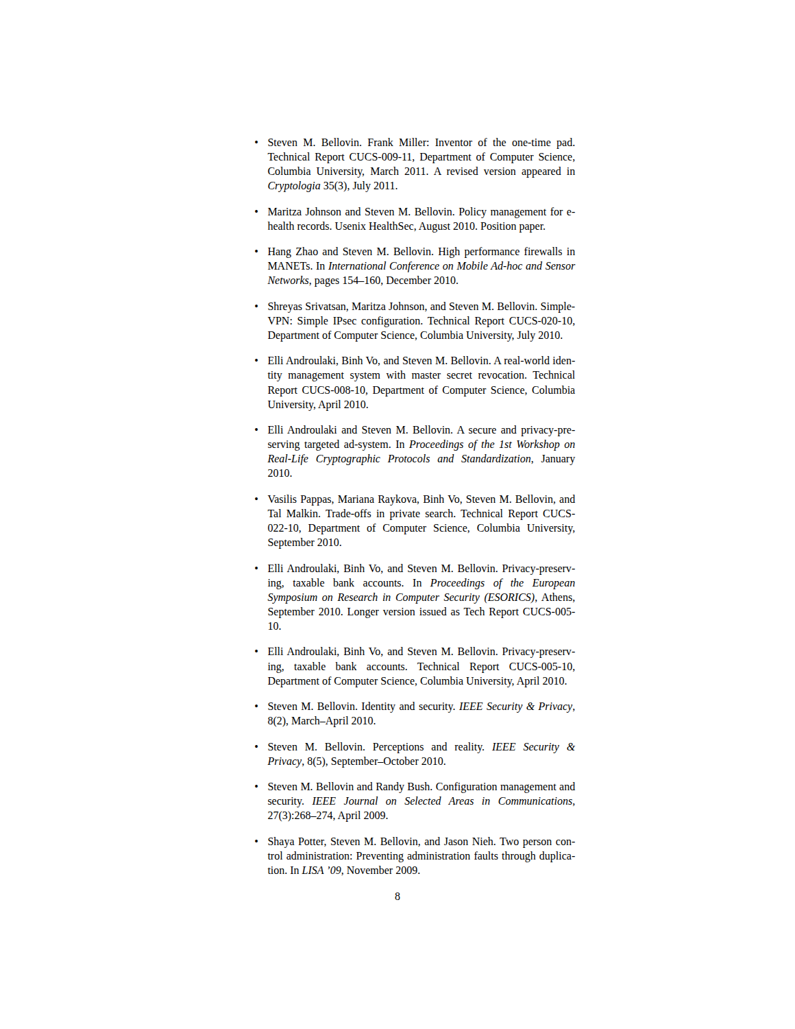Steven M. Bellovin. Frank Miller: Inventor of the one-time pad. Technical Report CUCS-009-11, Department of Computer Science, Columbia University, March 2011. A revised version appeared in Cryptologia 35(3), July 2011.
Maritza Johnson and Steven M. Bellovin. Policy management for e-health records. Usenix HealthSec, August 2010. Position paper.
Hang Zhao and Steven M. Bellovin. High performance firewalls in MANETs. In International Conference on Mobile Ad-hoc and Sensor Networks, pages 154–160, December 2010.
Shreyas Srivatsan, Maritza Johnson, and Steven M. Bellovin. Simple-VPN: Simple IPsec configuration. Technical Report CUCS-020-10, Department of Computer Science, Columbia University, July 2010.
Elli Androulaki, Binh Vo, and Steven M. Bellovin. A real-world identity management system with master secret revocation. Technical Report CUCS-008-10, Department of Computer Science, Columbia University, April 2010.
Elli Androulaki and Steven M. Bellovin. A secure and privacy-preserving targeted ad-system. In Proceedings of the 1st Workshop on Real-Life Cryptographic Protocols and Standardization, January 2010.
Vasilis Pappas, Mariana Raykova, Binh Vo, Steven M. Bellovin, and Tal Malkin. Trade-offs in private search. Technical Report CUCS-022-10, Department of Computer Science, Columbia University, September 2010.
Elli Androulaki, Binh Vo, and Steven M. Bellovin. Privacy-preserving, taxable bank accounts. In Proceedings of the European Symposium on Research in Computer Security (ESORICS), Athens, September 2010. Longer version issued as Tech Report CUCS-005-10.
Elli Androulaki, Binh Vo, and Steven M. Bellovin. Privacy-preserving, taxable bank accounts. Technical Report CUCS-005-10, Department of Computer Science, Columbia University, April 2010.
Steven M. Bellovin. Identity and security. IEEE Security & Privacy, 8(2), March–April 2010.
Steven M. Bellovin. Perceptions and reality. IEEE Security & Privacy, 8(5), September–October 2010.
Steven M. Bellovin and Randy Bush. Configuration management and security. IEEE Journal on Selected Areas in Communications, 27(3):268–274, April 2009.
Shaya Potter, Steven M. Bellovin, and Jason Nieh. Two person control administration: Preventing administration faults through duplication. In LISA ’09, November 2009.
8